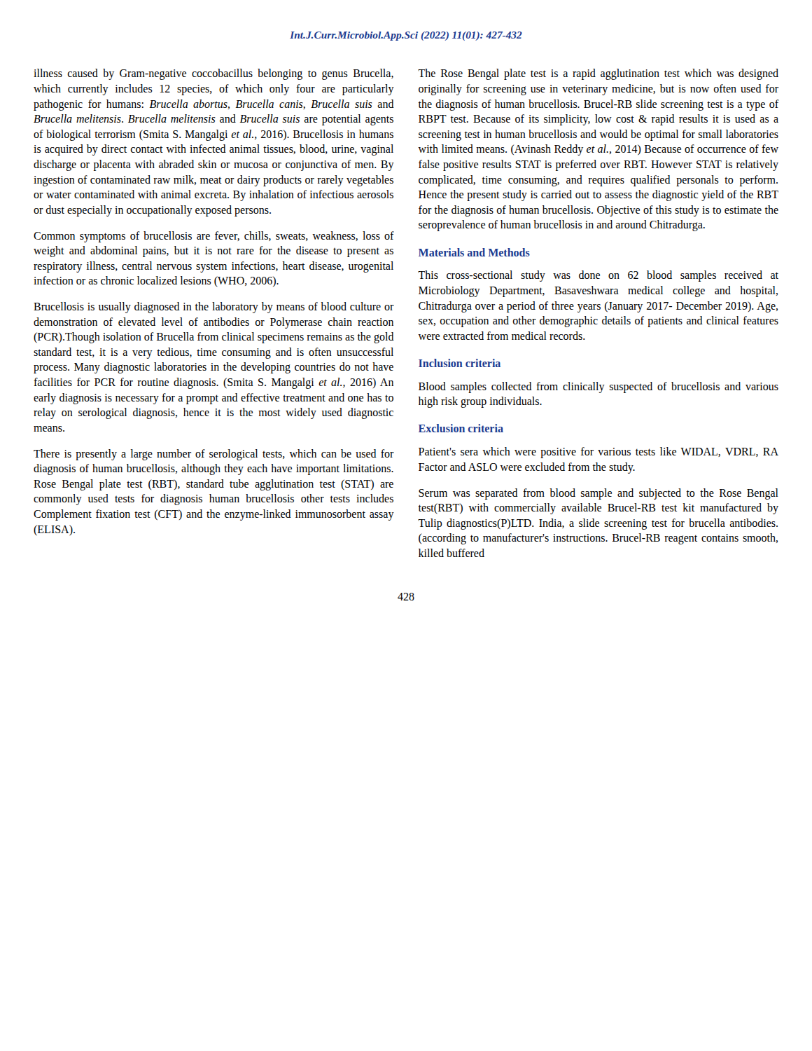Int.J.Curr.Microbiol.App.Sci (2022) 11(01): 427-432
illness caused by Gram-negative coccobacillus belonging to genus Brucella, which currently includes 12 species, of which only four are particularly pathogenic for humans: Brucella abortus, Brucella canis, Brucella suis and Brucella melitensis. Brucella melitensis and Brucella suis are potential agents of biological terrorism (Smita S. Mangalgi et al., 2016). Brucellosis in humans is acquired by direct contact with infected animal tissues, blood, urine, vaginal discharge or placenta with abraded skin or mucosa or conjunctiva of men. By ingestion of contaminated raw milk, meat or dairy products or rarely vegetables or water contaminated with animal excreta. By inhalation of infectious aerosols or dust especially in occupationally exposed persons.
Common symptoms of brucellosis are fever, chills, sweats, weakness, loss of weight and abdominal pains, but it is not rare for the disease to present as respiratory illness, central nervous system infections, heart disease, urogenital infection or as chronic localized lesions (WHO, 2006).
Brucellosis is usually diagnosed in the laboratory by means of blood culture or demonstration of elevated level of antibodies or Polymerase chain reaction (PCR).Though isolation of Brucella from clinical specimens remains as the gold standard test, it is a very tedious, time consuming and is often unsuccessful process. Many diagnostic laboratories in the developing countries do not have facilities for PCR for routine diagnosis. (Smita S. Mangalgi et al., 2016) An early diagnosis is necessary for a prompt and effective treatment and one has to relay on serological diagnosis, hence it is the most widely used diagnostic means.
There is presently a large number of serological tests, which can be used for diagnosis of human brucellosis, although they each have important limitations. Rose Bengal plate test (RBT), standard tube agglutination test (STAT) are commonly used tests for diagnosis human brucellosis other tests includes Complement fixation test (CFT) and the enzyme-linked immunosorbent assay (ELISA).
The Rose Bengal plate test is a rapid agglutination test which was designed originally for screening use in veterinary medicine, but is now often used for the diagnosis of human brucellosis. Brucel-RB slide screening test is a type of RBPT test. Because of its simplicity, low cost & rapid results it is used as a screening test in human brucellosis and would be optimal for small laboratories with limited means. (Avinash Reddy et al., 2014) Because of occurrence of few false positive results STAT is preferred over RBT. However STAT is relatively complicated, time consuming, and requires qualified personals to perform. Hence the present study is carried out to assess the diagnostic yield of the RBT for the diagnosis of human brucellosis. Objective of this study is to estimate the seroprevalence of human brucellosis in and around Chitradurga.
Materials and Methods
This cross-sectional study was done on 62 blood samples received at Microbiology Department, Basaveshwara medical college and hospital, Chitradurga over a period of three years (January 2017- December 2019). Age, sex, occupation and other demographic details of patients and clinical features were extracted from medical records.
Inclusion criteria
Blood samples collected from clinically suspected of brucellosis and various high risk group individuals.
Exclusion criteria
Patient's sera which were positive for various tests like WIDAL, VDRL, RA Factor and ASLO were excluded from the study.
Serum was separated from blood sample and subjected to the Rose Bengal test(RBT) with commercially available Brucel-RB test kit manufactured by Tulip diagnostics(P)LTD. India, a slide screening test for brucella antibodies. (according to manufacturer's instructions. Brucel-RB reagent contains smooth, killed buffered
428